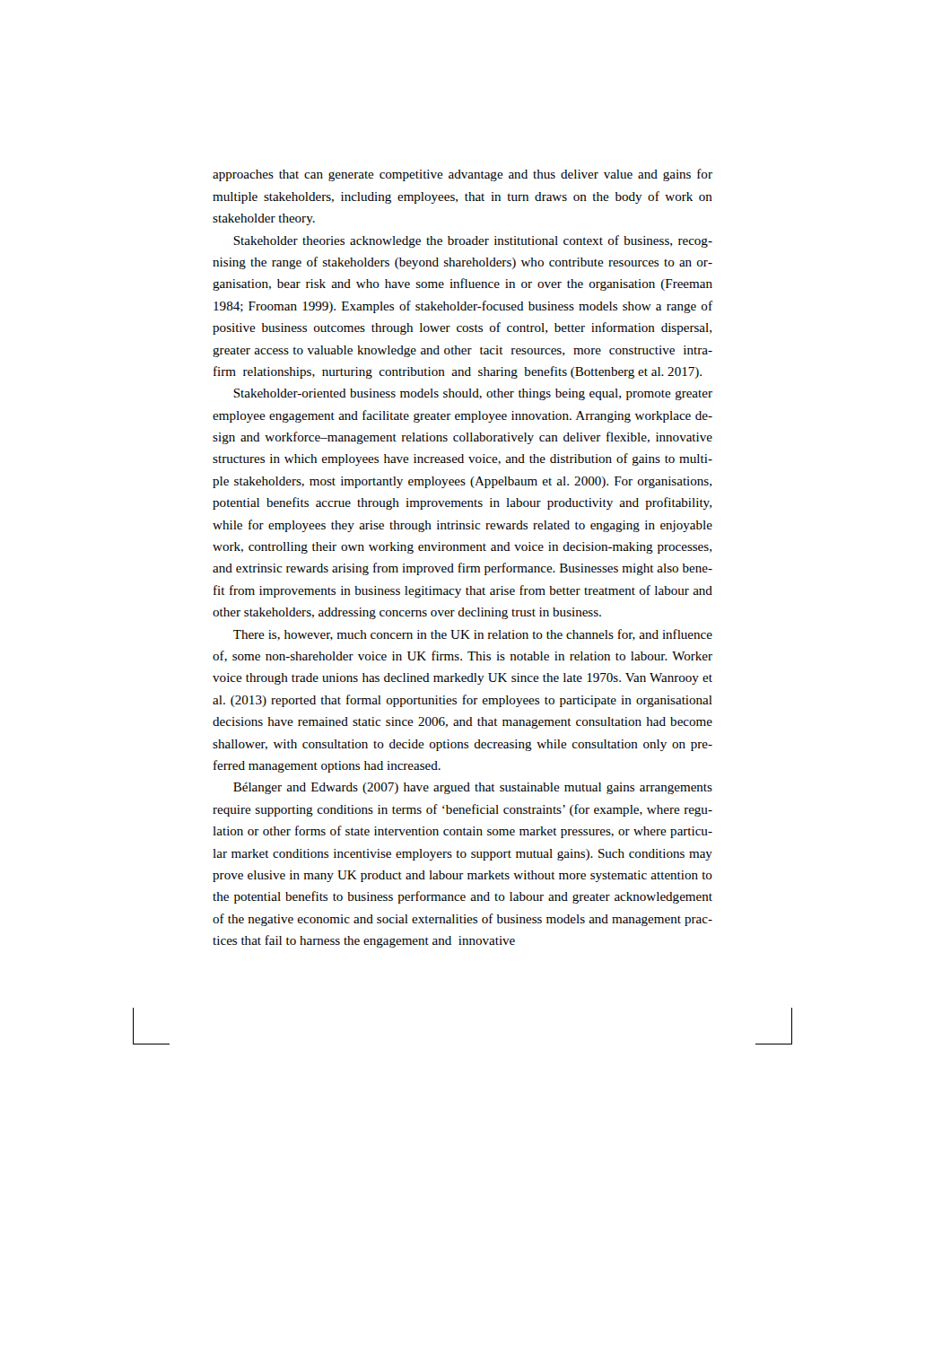approaches that can generate competitive advantage and thus deliver value and gains for multiple stakeholders, including employees, that in turn draws on the body of work on stakeholder theory.
Stakeholder theories acknowledge the broader institutional context of business, recognising the range of stakeholders (beyond shareholders) who contribute resources to an organisation, bear risk and who have some influence in or over the organisation (Freeman 1984; Frooman 1999). Examples of stakeholder-focused business models show a range of positive business outcomes through lower costs of control, better information dispersal, greater access to valuable knowledge and other tacit resources, more constructive intra-firm relationships, nurturing contribution and sharing benefits (Bottenberg et al. 2017).
Stakeholder-oriented business models should, other things being equal, promote greater employee engagement and facilitate greater employee innovation. Arranging workplace design and workforce–management relations collaboratively can deliver flexible, innovative structures in which employees have increased voice, and the distribution of gains to multiple stakeholders, most importantly employees (Appelbaum et al. 2000). For organisations, potential benefits accrue through improvements in labour productivity and profitability, while for employees they arise through intrinsic rewards related to engaging in enjoyable work, controlling their own working environment and voice in decision-making processes, and extrinsic rewards arising from improved firm performance. Businesses might also benefit from improvements in business legitimacy that arise from better treatment of labour and other stakeholders, addressing concerns over declining trust in business.
There is, however, much concern in the UK in relation to the channels for, and influence of, some non-shareholder voice in UK firms. This is notable in relation to labour. Worker voice through trade unions has declined markedly UK since the late 1970s. Van Wanrooy et al. (2013) reported that formal opportunities for employees to participate in organisational decisions have remained static since 2006, and that management consultation had become shallower, with consultation to decide options decreasing while consultation only on preferred management options had increased.
Bélanger and Edwards (2007) have argued that sustainable mutual gains arrangements require supporting conditions in terms of ‘beneficial constraints’ (for example, where regulation or other forms of state intervention contain some market pressures, or where particular market conditions incentivise employers to support mutual gains). Such conditions may prove elusive in many UK product and labour markets without more systematic attention to the potential benefits to business performance and to labour and greater acknowledgement of the negative economic and social externalities of business models and management practices that fail to harness the engagement and innovative